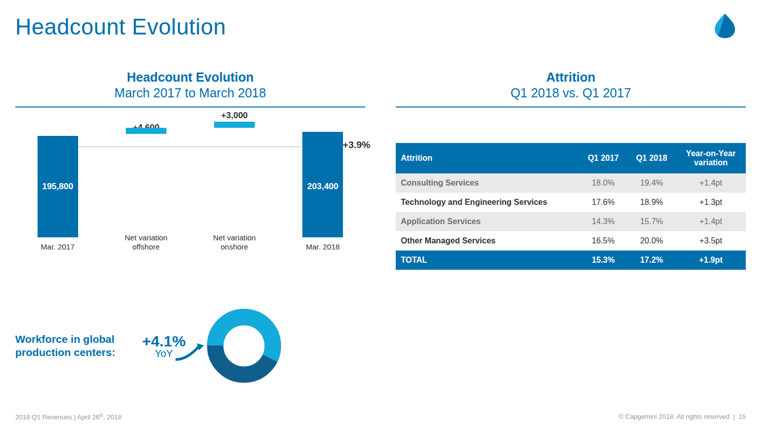Headcount Evolution
Headcount Evolution March 2017 to March 2018
+3.9%
195,800
Mar. 2017
+4,600
Net variation
offshore
+3,000
Net variation
onshore
203,400
Mar. 2018
Workforce in global
production centers:
+4.1% YoY
57% of total
Attrition Q1 2018 vs. Q1 2017
| Attrition | Q1 2017 | Q1 2018 | Year-on-Year variation |
| --- | --- | --- | --- |
| Consulting Services | 18.0% | 19.4% | +1.4pt |
| Technology and Engineering Services | 17.6% | 18.9% | +1.3pt |
| Application Services | 14.3% | 15.7% | +1.4pt |
| Other Managed Services | 16.5% | 20.0% | +3.5pt |
| TOTAL | 15.3% | 17.2% | +1.9pt |
2018 Q1 Revenues | April 26th, 2018
© Capgemini 2018. All rights reserved | 15